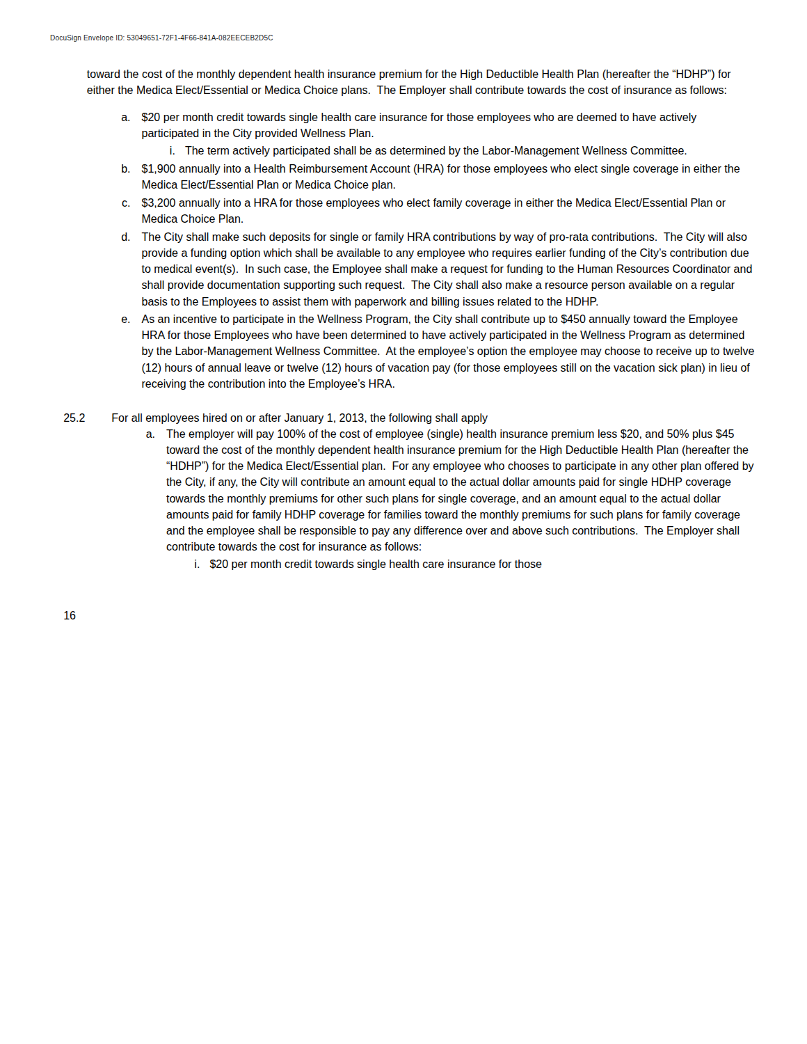DocuSign Envelope ID: 53049651-72F1-4F66-841A-082EECEB2D5C
toward the cost of the monthly dependent health insurance premium for the High Deductible Health Plan (hereafter the “HDHP”) for either the Medica Elect/Essential or Medica Choice plans. The Employer shall contribute towards the cost of insurance as follows:
$20 per month credit towards single health care insurance for those employees who are deemed to have actively participated in the City provided Wellness Plan.
The term actively participated shall be as determined by the Labor-Management Wellness Committee.
$1,900 annually into a Health Reimbursement Account (HRA) for those employees who elect single coverage in either the Medica Elect/Essential Plan or Medica Choice plan.
$3,200 annually into a HRA for those employees who elect family coverage in either the Medica Elect/Essential Plan or Medica Choice Plan.
The City shall make such deposits for single or family HRA contributions by way of pro-rata contributions. The City will also provide a funding option which shall be available to any employee who requires earlier funding of the City’s contribution due to medical event(s). In such case, the Employee shall make a request for funding to the Human Resources Coordinator and shall provide documentation supporting such request. The City shall also make a resource person available on a regular basis to the Employees to assist them with paperwork and billing issues related to the HDHP.
As an incentive to participate in the Wellness Program, the City shall contribute up to $450 annually toward the Employee HRA for those Employees who have been determined to have actively participated in the Wellness Program as determined by the Labor-Management Wellness Committee. At the employee’s option the employee may choose to receive up to twelve (12) hours of annual leave or twelve (12) hours of vacation pay (for those employees still on the vacation sick plan) in lieu of receiving the contribution into the Employee’s HRA.
25.2
For all employees hired on or after January 1, 2013, the following shall apply
The employer will pay 100% of the cost of employee (single) health insurance premium less $20, and 50% plus $45 toward the cost of the monthly dependent health insurance premium for the High Deductible Health Plan (hereafter the “HDHP”) for the Medica Elect/Essential plan. For any employee who chooses to participate in any other plan offered by the City, if any, the City will contribute an amount equal to the actual dollar amounts paid for single HDHP coverage towards the monthly premiums for other such plans for single coverage, and an amount equal to the actual dollar amounts paid for family HDHP coverage for families toward the monthly premiums for such plans for family coverage and the employee shall be responsible to pay any difference over and above such contributions. The Employer shall contribute towards the cost for insurance as follows:
$20 per month credit towards single health care insurance for those
16